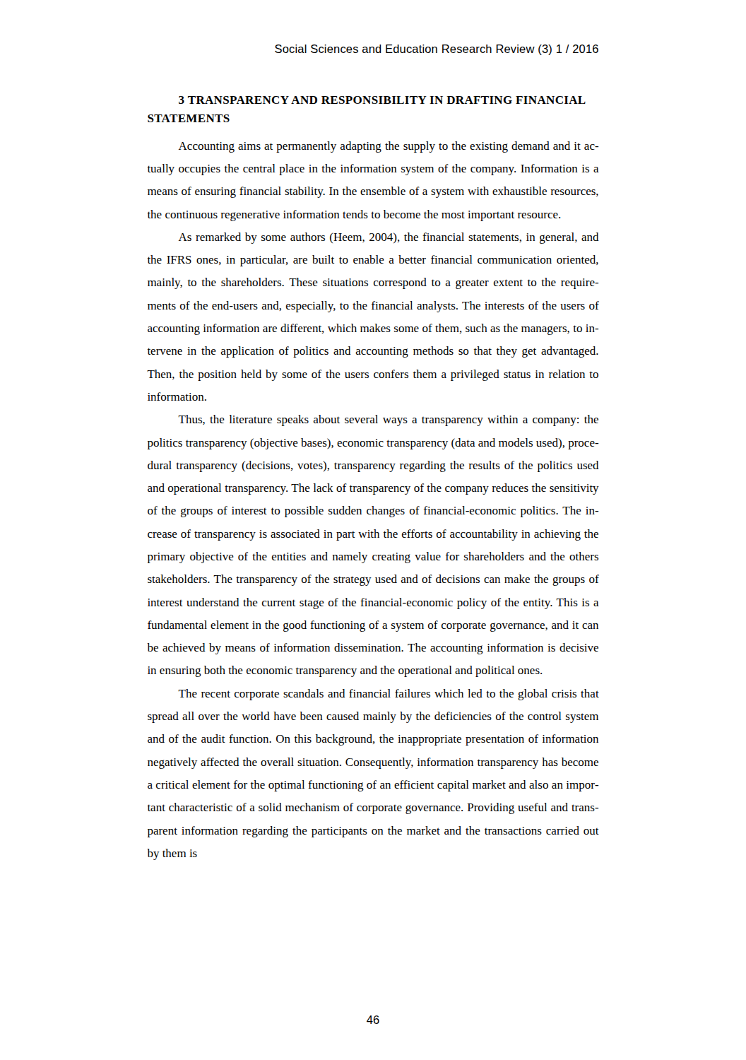Social Sciences and Education Research Review (3) 1 / 2016
3 Transparency and Responsibility in Drafting Financial Statements
Accounting aims at permanently adapting the supply to the existing demand and it actually occupies the central place in the information system of the company. Information is a means of ensuring financial stability. In the ensemble of a system with exhaustible resources, the continuous regenerative information tends to become the most important resource.
As remarked by some authors (Heem, 2004), the financial statements, in general, and the IFRS ones, in particular, are built to enable a better financial communication oriented, mainly, to the shareholders. These situations correspond to a greater extent to the requirements of the end-users and, especially, to the financial analysts. The interests of the users of accounting information are different, which makes some of them, such as the managers, to intervene in the application of politics and accounting methods so that they get advantaged. Then, the position held by some of the users confers them a privileged status in relation to information.
Thus, the literature speaks about several ways a transparency within a company: the politics transparency (objective bases), economic transparency (data and models used), procedural transparency (decisions, votes), transparency regarding the results of the politics used and operational transparency. The lack of transparency of the company reduces the sensitivity of the groups of interest to possible sudden changes of financial-economic politics. The increase of transparency is associated in part with the efforts of accountability in achieving the primary objective of the entities and namely creating value for shareholders and the others stakeholders. The transparency of the strategy used and of decisions can make the groups of interest understand the current stage of the financial-economic policy of the entity. This is a fundamental element in the good functioning of a system of corporate governance, and it can be achieved by means of information dissemination. The accounting information is decisive in ensuring both the economic transparency and the operational and political ones.
The recent corporate scandals and financial failures which led to the global crisis that spread all over the world have been caused mainly by the deficiencies of the control system and of the audit function. On this background, the inappropriate presentation of information negatively affected the overall situation. Consequently, information transparency has become a critical element for the optimal functioning of an efficient capital market and also an important characteristic of a solid mechanism of corporate governance. Providing useful and transparent information regarding the participants on the market and the transactions carried out by them is
46